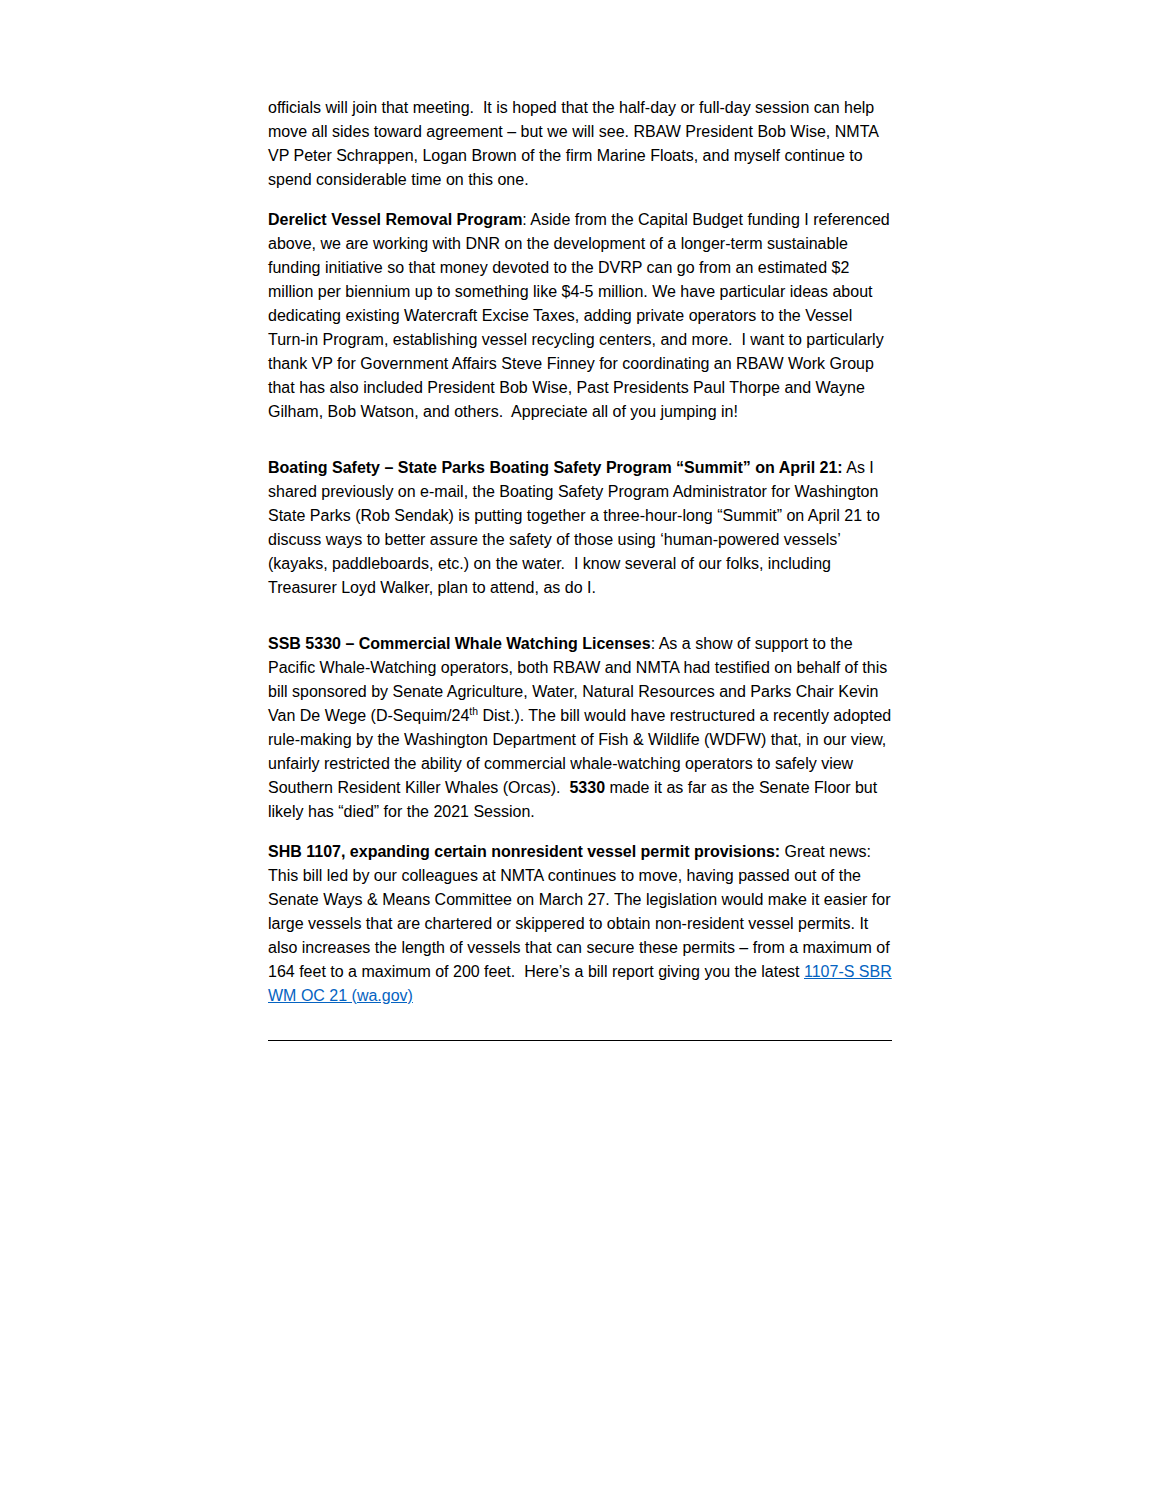officials will join that meeting. It is hoped that the half-day or full-day session can help move all sides toward agreement – but we will see. RBAW President Bob Wise, NMTA VP Peter Schrappen, Logan Brown of the firm Marine Floats, and myself continue to spend considerable time on this one.
Derelict Vessel Removal Program: Aside from the Capital Budget funding I referenced above, we are working with DNR on the development of a longer-term sustainable funding initiative so that money devoted to the DVRP can go from an estimated $2 million per biennium up to something like $4-5 million. We have particular ideas about dedicating existing Watercraft Excise Taxes, adding private operators to the Vessel Turn-in Program, establishing vessel recycling centers, and more. I want to particularly thank VP for Government Affairs Steve Finney for coordinating an RBAW Work Group that has also included President Bob Wise, Past Presidents Paul Thorpe and Wayne Gilham, Bob Watson, and others. Appreciate all of you jumping in!
Boating Safety – State Parks Boating Safety Program “Summit” on April 21: As I shared previously on e-mail, the Boating Safety Program Administrator for Washington State Parks (Rob Sendak) is putting together a three-hour-long “Summit” on April 21 to discuss ways to better assure the safety of those using ‘human-powered vessels’ (kayaks, paddleboards, etc.) on the water. I know several of our folks, including Treasurer Loyd Walker, plan to attend, as do I.
SSB 5330 – Commercial Whale Watching Licenses: As a show of support to the Pacific Whale-Watching operators, both RBAW and NMTA had testified on behalf of this bill sponsored by Senate Agriculture, Water, Natural Resources and Parks Chair Kevin Van De Wege (D-Sequim/24th Dist.). The bill would have restructured a recently adopted rule-making by the Washington Department of Fish & Wildlife (WDFW) that, in our view, unfairly restricted the ability of commercial whale-watching operators to safely view Southern Resident Killer Whales (Orcas). 5330 made it as far as the Senate Floor but likely has “died” for the 2021 Session.
SHB 1107, expanding certain nonresident vessel permit provisions: Great news: This bill led by our colleagues at NMTA continues to move, having passed out of the Senate Ways & Means Committee on March 27. The legislation would make it easier for large vessels that are chartered or skippered to obtain non-resident vessel permits. It also increases the length of vessels that can secure these permits – from a maximum of 164 feet to a maximum of 200 feet. Here’s a bill report giving you the latest 1107-S SBR WM OC 21 (wa.gov)